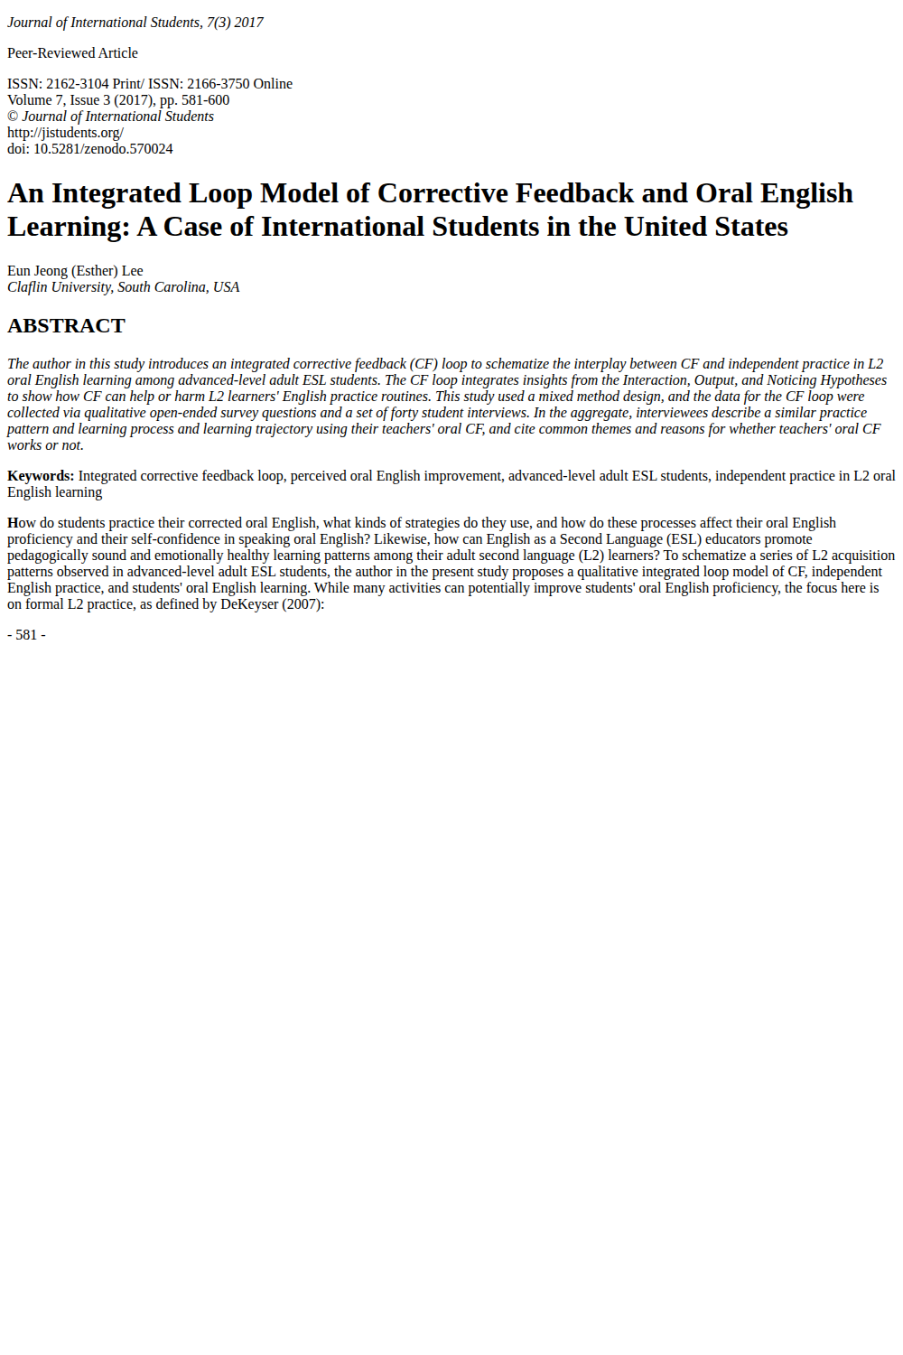Journal of International Students, 7(3) 2017
Peer-Reviewed Article
ISSN: 2162-3104 Print/ ISSN: 2166-3750 Online
Volume 7, Issue 3 (2017), pp. 581-600
© Journal of International Students
http://jistudents.org/
doi: 10.5281/zenodo.570024
An Integrated Loop Model of Corrective Feedback and Oral English Learning: A Case of International Students in the United States
Eun Jeong (Esther) Lee
Claflin University, South Carolina, USA
ABSTRACT
The author in this study introduces an integrated corrective feedback (CF) loop to schematize the interplay between CF and independent practice in L2 oral English learning among advanced-level adult ESL students. The CF loop integrates insights from the Interaction, Output, and Noticing Hypotheses to show how CF can help or harm L2 learners' English practice routines. This study used a mixed method design, and the data for the CF loop were collected via qualitative open-ended survey questions and a set of forty student interviews. In the aggregate, interviewees describe a similar practice pattern and learning process and learning trajectory using their teachers' oral CF, and cite common themes and reasons for whether teachers' oral CF works or not.
Keywords: Integrated corrective feedback loop, perceived oral English improvement, advanced-level adult ESL students, independent practice in L2 oral English learning
How do students practice their corrected oral English, what kinds of strategies do they use, and how do these processes affect their oral English proficiency and their self-confidence in speaking oral English? Likewise, how can English as a Second Language (ESL) educators promote pedagogically sound and emotionally healthy learning patterns among their adult second language (L2) learners? To schematize a series of L2 acquisition patterns observed in advanced-level adult ESL students, the author in the present study proposes a qualitative integrated loop model of CF, independent English practice, and students' oral English learning. While many activities can potentially improve students' oral English proficiency, the focus here is on formal L2 practice, as defined by DeKeyser (2007):
- 581 -